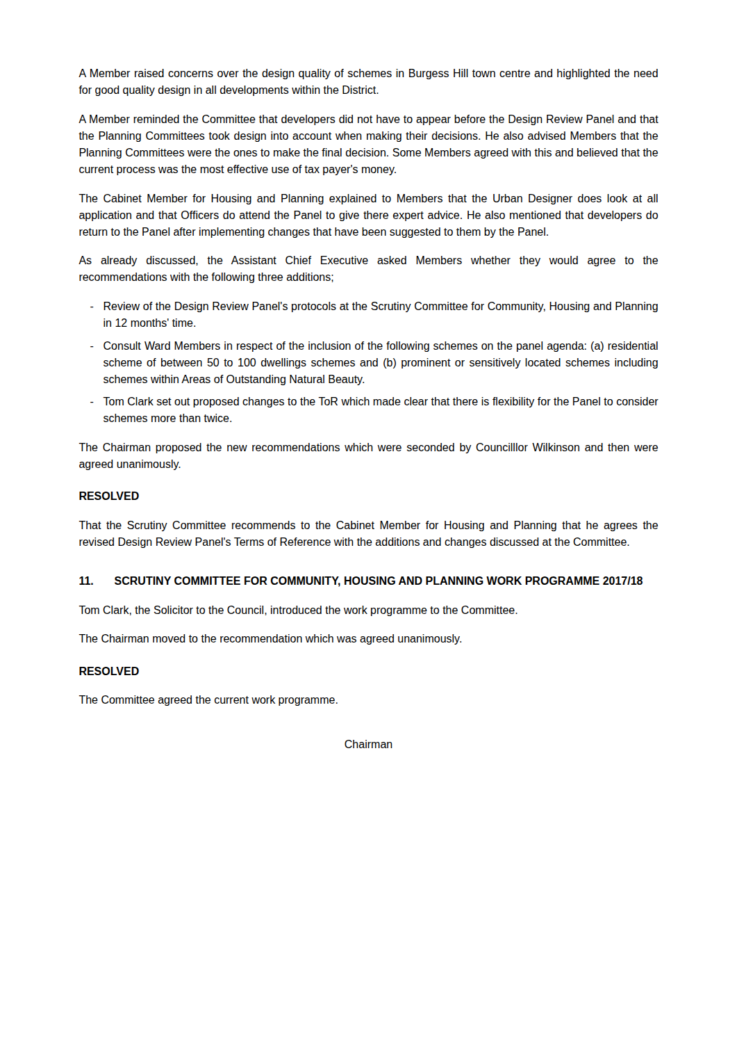A Member raised concerns over the design quality of schemes in Burgess Hill town centre and highlighted the need for good quality design in all developments within the District.
A Member reminded the Committee that developers did not have to appear before the Design Review Panel and that the Planning Committees took design into account when making their decisions. He also advised Members that the Planning Committees were the ones to make the final decision. Some Members agreed with this and believed that the current process was the most effective use of tax payer's money.
The Cabinet Member for Housing and Planning explained to Members that the Urban Designer does look at all application and that Officers do attend the Panel to give there expert advice. He also mentioned that developers do return to the Panel after implementing changes that have been suggested to them by the Panel.
As already discussed, the Assistant Chief Executive asked Members whether they would agree to the recommendations with the following three additions;
Review of the Design Review Panel's protocols at the Scrutiny Committee for Community, Housing and Planning in 12 months' time.
Consult Ward Members in respect of the inclusion of the following schemes on the panel agenda: (a) residential scheme of between 50 to 100 dwellings schemes and (b) prominent or sensitively located schemes including schemes within Areas of Outstanding Natural Beauty.
Tom Clark set out proposed changes to the ToR which made clear that there is flexibility for the Panel to consider schemes more than twice.
The Chairman proposed the new recommendations which were seconded by Councilllor Wilkinson and then were agreed unanimously.
RESOLVED
That the Scrutiny Committee recommends to the Cabinet Member for Housing and Planning that he agrees the revised Design Review Panel's Terms of Reference with the additions and changes discussed at the Committee.
11. Scrutiny Committee for Community, Housing and Planning Work Programme 2017/18
Tom Clark, the Solicitor to the Council, introduced the work programme to the Committee.
The Chairman moved to the recommendation which was agreed unanimously.
RESOLVED
The Committee agreed the current work programme.
Chairman